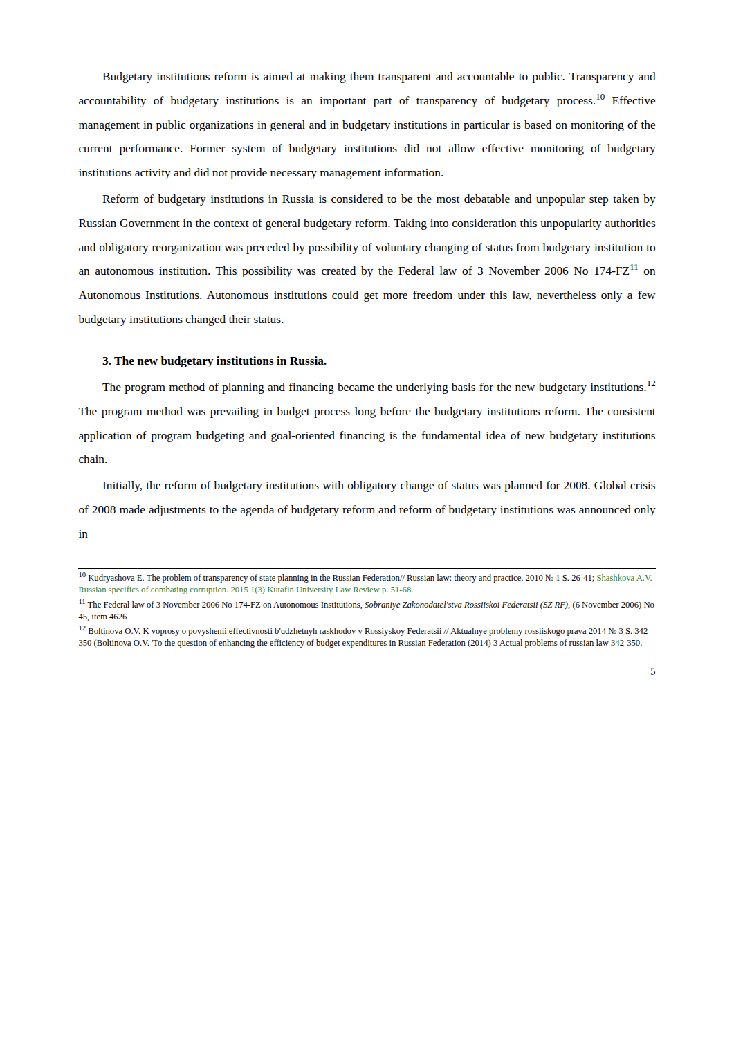Budgetary institutions reform is aimed at making them transparent and accountable to public. Transparency and accountability of budgetary institutions is an important part of transparency of budgetary process.10 Effective management in public organizations in general and in budgetary institutions in particular is based on monitoring of the current performance. Former system of budgetary institutions did not allow effective monitoring of budgetary institutions activity and did not provide necessary management information.
Reform of budgetary institutions in Russia is considered to be the most debatable and unpopular step taken by Russian Government in the context of general budgetary reform. Taking into consideration this unpopularity authorities and obligatory reorganization was preceded by possibility of voluntary changing of status from budgetary institution to an autonomous institution. This possibility was created by the Federal law of 3 November 2006 No 174-FZ11 on Autonomous Institutions. Autonomous institutions could get more freedom under this law, nevertheless only a few budgetary institutions changed their status.
3. The new budgetary institutions in Russia.
The program method of planning and financing became the underlying basis for the new budgetary institutions.12 The program method was prevailing in budget process long before the budgetary institutions reform. The consistent application of program budgeting and goal-oriented financing is the fundamental idea of new budgetary institutions chain.
Initially, the reform of budgetary institutions with obligatory change of status was planned for 2008. Global crisis of 2008 made adjustments to the agenda of budgetary reform and reform of budgetary institutions was announced only in
10 Kudryashova E. The problem of transparency of state planning in the Russian Federation// Russian law: theory and practice. 2010 № 1 S. 26-41; Shashkova A.V. Russian specifics of combating corruption. 2015 1(3) Kutafin University Law Review p. 51-68.
11 The Federal law of 3 November 2006 No 174-FZ on Autonomous Institutions, Sobraniye Zakonodatel'stva Rossiiskoi Federatsii (SZ RF), (6 November 2006) No 45, item 4626
12 Boltinova O.V. K voprosy o povyshenii effectivnosti b'udzhetnyh raskhodov v Rossiyskoy Federatsii // Aktualnye problemy rossiiskogo prava 2014 № 3 S. 342-350 (Boltinova O.V. 'To the question of enhancing the efficiency of budget expenditures in Russian Federation (2014) 3 Actual problems of russian law 342-350.
5